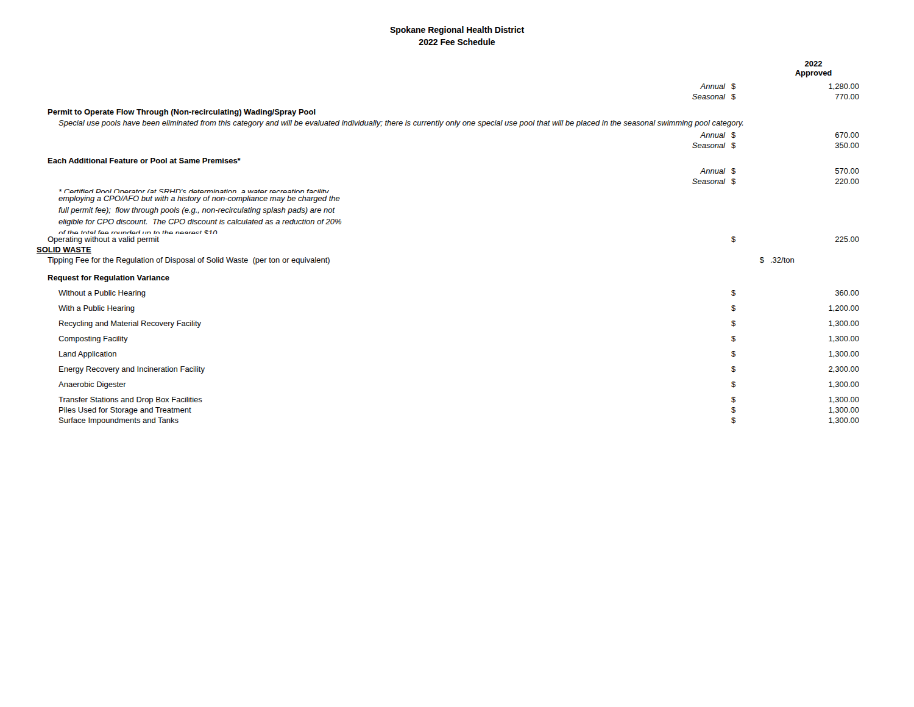Spokane Regional Health District
2022 Fee Schedule
| | | | 2022 |
| | | | Approved |
| | Annual | $ | 1,280.00 |
| | Seasonal | $ | 770.00 |
| Permit to Operate Flow Through (Non-recirculating) Wading/Spray Pool |
| Special use pools have been eliminated from this category and will be evaluated individually; there is currently only one special use pool that will be placed in the seasonal swimming pool category. |
| | Annual | $ | 670.00 |
| | Seasonal | $ | 350.00 |
| Each Additional Feature or Pool at Same Premises* |
| | Annual | $ | 570.00 |
| | Seasonal | $ | 220.00 |
* Certified Pool Operator (at SRHD's determination, a water recreation facility
employing a CPO/AFO but with a history of non-compliance may be charged the
full permit fee); flow through pools (e.g., non-recirculating splash pads) are not
eligible for CPO discount. The CPO discount is calculated as a reduction of 20%
of the total fee rounded up to the nearest $10.
| Operating without a valid permit | | $ | 225.00 |
| SOLID WASTE |
| Tipping Fee for the Regulation of Disposal of Solid Waste (per ton or equivalent) | | $ | .32/ton |
| Request for Regulation Variance |
| Without a Public Hearing | | $ | 360.00 |
| With a Public Hearing | | $ | 1,200.00 |
| Recycling and Material Recovery Facility | | $ | 1,300.00 |
| Composting Facility | | $ | 1,300.00 |
| Land Application | | $ | 1,300.00 |
| Energy Recovery and Incineration Facility | | $ | 2,300.00 |
| Anaerobic Digester | | $ | 1,300.00 |
| Transfer Stations and Drop Box Facilities | | $ | 1,300.00 |
| Piles Used for Storage and Treatment | | $ | 1,300.00 |
| Surface Impoundments and Tanks | | $ | 1,300.00 |